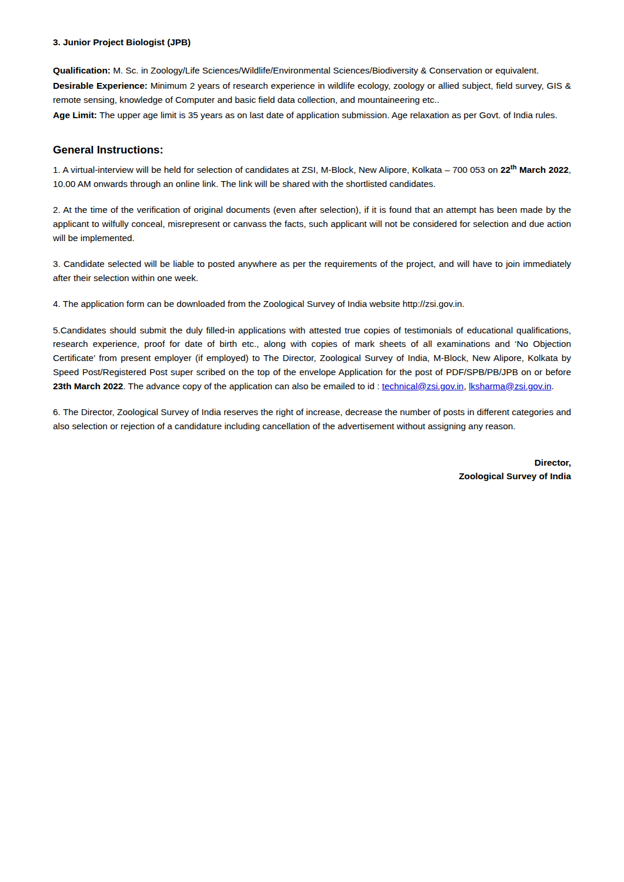3. Junior Project Biologist (JPB)
Qualification: M. Sc. in Zoology/Life Sciences/Wildlife/Environmental Sciences/Biodiversity & Conservation or equivalent.
Desirable Experience: Minimum 2 years of research experience in wildlife ecology, zoology or allied subject, field survey, GIS & remote sensing, knowledge of Computer and basic field data collection, and mountaineering etc..
Age Limit: The upper age limit is 35 years as on last date of application submission. Age relaxation as per Govt. of India rules.
General Instructions:
1. A virtual-interview will be held for selection of candidates at ZSI, M-Block, New Alipore, Kolkata – 700 053 on 22th March 2022, 10.00 AM onwards through an online link. The link will be shared with the shortlisted candidates.
2. At the time of the verification of original documents (even after selection), if it is found that an attempt has been made by the applicant to wilfully conceal, misrepresent or canvass the facts, such applicant will not be considered for selection and due action will be implemented.
3. Candidate selected will be liable to posted anywhere as per the requirements of the project, and will have to join immediately after their selection within one week.
4. The application form can be downloaded from the Zoological Survey of India website http://zsi.gov.in.
5.Candidates should submit the duly filled-in applications with attested true copies of testimonials of educational qualifications, research experience, proof for date of birth etc., along with copies of mark sheets of all examinations and ‘No Objection Certificate’ from present employer (if employed) to The Director, Zoological Survey of India, M-Block, New Alipore, Kolkata by Speed Post/Registered Post super scribed on the top of the envelope Application for the post of PDF/SPB/PB/JPB on or before 23th March 2022. The advance copy of the application can also be emailed to id : technical@zsi.gov.in, lksharma@zsi.gov.in.
6. The Director, Zoological Survey of India reserves the right of increase, decrease the number of posts in different categories and also selection or rejection of a candidature including cancellation of the advertisement without assigning any reason.
Director,
Zoological Survey of India